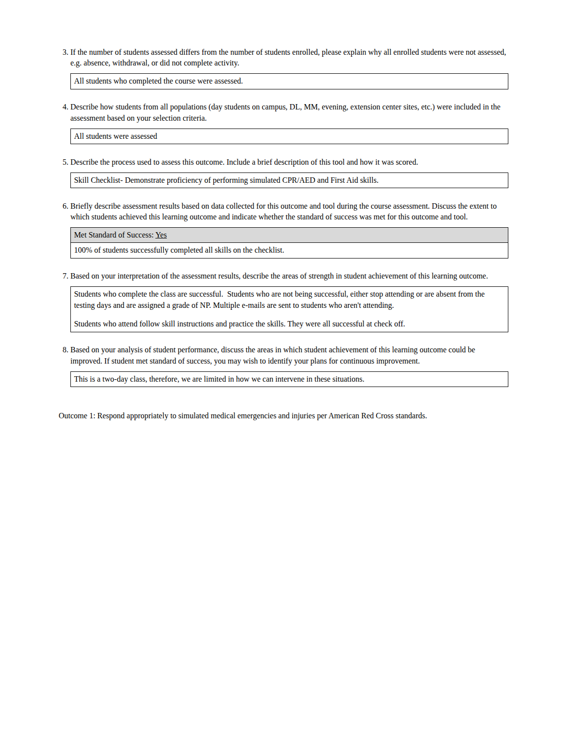If the number of students assessed differs from the number of students enrolled, please explain why all enrolled students were not assessed, e.g. absence, withdrawal, or did not complete activity.
All students who completed the course were assessed.
Describe how students from all populations (day students on campus, DL, MM, evening, extension center sites, etc.) were included in the assessment based on your selection criteria.
All students were assessed
Describe the process used to assess this outcome. Include a brief description of this tool and how it was scored.
Skill Checklist- Demonstrate proficiency of performing simulated CPR/AED and First Aid skills.
Briefly describe assessment results based on data collected for this outcome and tool during the course assessment. Discuss the extent to which students achieved this learning outcome and indicate whether the standard of success was met for this outcome and tool.
Met Standard of Success: Yes
100% of students successfully completed all skills on the checklist.
Based on your interpretation of the assessment results, describe the areas of strength in student achievement of this learning outcome.
Students who complete the class are successful. Students who are not being successful, either stop attending or are absent from the testing days and are assigned a grade of NP. Multiple e-mails are sent to students who aren't attending.
Students who attend follow skill instructions and practice the skills. They were all successful at check off.
Based on your analysis of student performance, discuss the areas in which student achievement of this learning outcome could be improved. If student met standard of success, you may wish to identify your plans for continuous improvement.
This is a two-day class, therefore, we are limited in how we can intervene in these situations.
Outcome 1: Respond appropriately to simulated medical emergencies and injuries per American Red Cross standards.